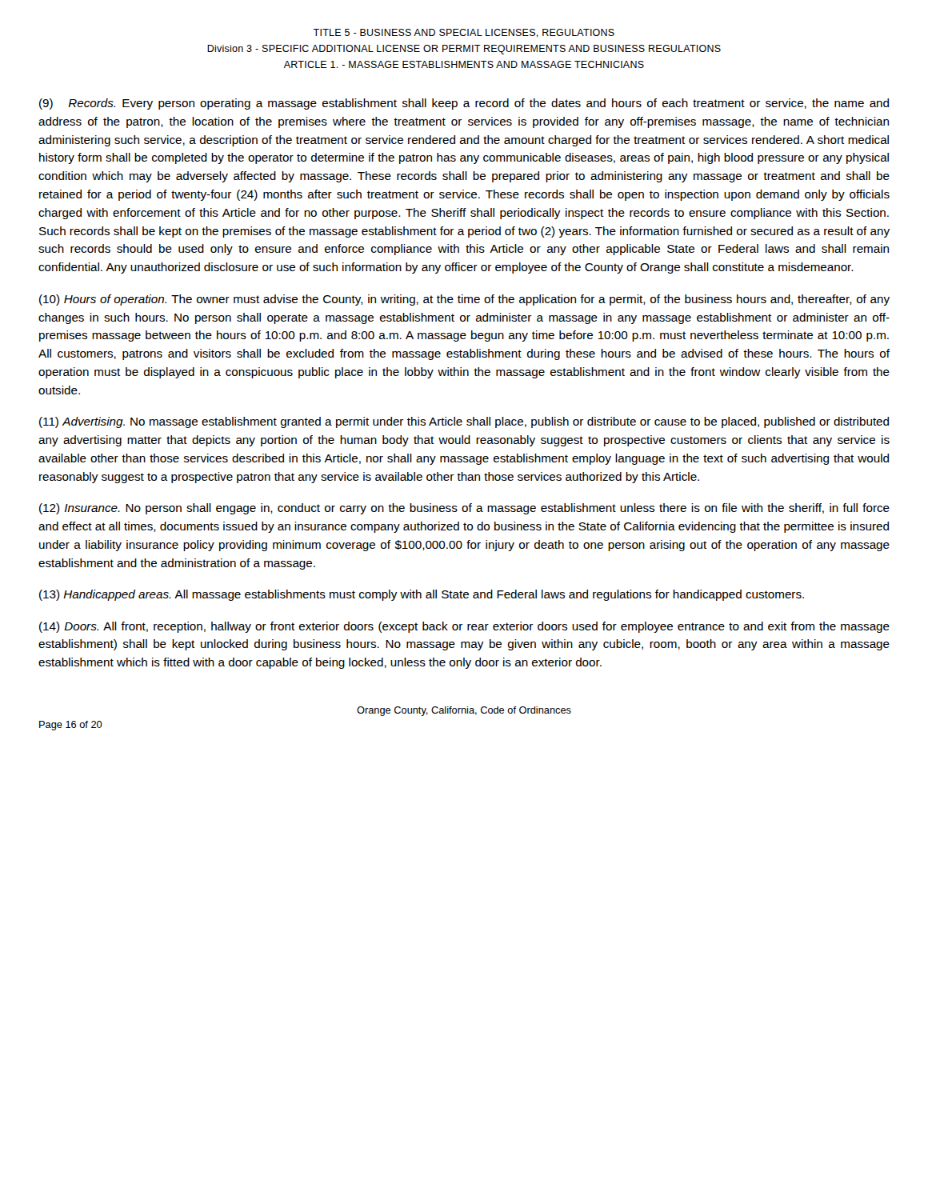TITLE 5 - BUSINESS AND SPECIAL LICENSES, REGULATIONS
Division 3 - SPECIFIC ADDITIONAL LICENSE OR PERMIT REQUIREMENTS AND BUSINESS REGULATIONS
ARTICLE 1. - MASSAGE ESTABLISHMENTS AND MASSAGE TECHNICIANS
(9) Records. Every person operating a massage establishment shall keep a record of the dates and hours of each treatment or service, the name and address of the patron, the location of the premises where the treatment or services is provided for any off-premises massage, the name of technician administering such service, a description of the treatment or service rendered and the amount charged for the treatment or services rendered. A short medical history form shall be completed by the operator to determine if the patron has any communicable diseases, areas of pain, high blood pressure or any physical condition which may be adversely affected by massage. These records shall be prepared prior to administering any massage or treatment and shall be retained for a period of twenty-four (24) months after such treatment or service. These records shall be open to inspection upon demand only by officials charged with enforcement of this Article and for no other purpose. The Sheriff shall periodically inspect the records to ensure compliance with this Section. Such records shall be kept on the premises of the massage establishment for a period of two (2) years. The information furnished or secured as a result of any such records should be used only to ensure and enforce compliance with this Article or any other applicable State or Federal laws and shall remain confidential. Any unauthorized disclosure or use of such information by any officer or employee of the County of Orange shall constitute a misdemeanor.
(10) Hours of operation. The owner must advise the County, in writing, at the time of the application for a permit, of the business hours and, thereafter, of any changes in such hours. No person shall operate a massage establishment or administer a massage in any massage establishment or administer an off-premises massage between the hours of 10:00 p.m. and 8:00 a.m. A massage begun any time before 10:00 p.m. must nevertheless terminate at 10:00 p.m. All customers, patrons and visitors shall be excluded from the massage establishment during these hours and be advised of these hours. The hours of operation must be displayed in a conspicuous public place in the lobby within the massage establishment and in the front window clearly visible from the outside.
(11) Advertising. No massage establishment granted a permit under this Article shall place, publish or distribute or cause to be placed, published or distributed any advertising matter that depicts any portion of the human body that would reasonably suggest to prospective customers or clients that any service is available other than those services described in this Article, nor shall any massage establishment employ language in the text of such advertising that would reasonably suggest to a prospective patron that any service is available other than those services authorized by this Article.
(12) Insurance. No person shall engage in, conduct or carry on the business of a massage establishment unless there is on file with the sheriff, in full force and effect at all times, documents issued by an insurance company authorized to do business in the State of California evidencing that the permittee is insured under a liability insurance policy providing minimum coverage of $100,000.00 for injury or death to one person arising out of the operation of any massage establishment and the administration of a massage.
(13) Handicapped areas. All massage establishments must comply with all State and Federal laws and regulations for handicapped customers.
(14) Doors. All front, reception, hallway or front exterior doors (except back or rear exterior doors used for employee entrance to and exit from the massage establishment) shall be kept unlocked during business hours. No massage may be given within any cubicle, room, booth or any area within a massage establishment which is fitted with a door capable of being locked, unless the only door is an exterior door.
Orange County, California, Code of Ordinances
Page 16 of 20